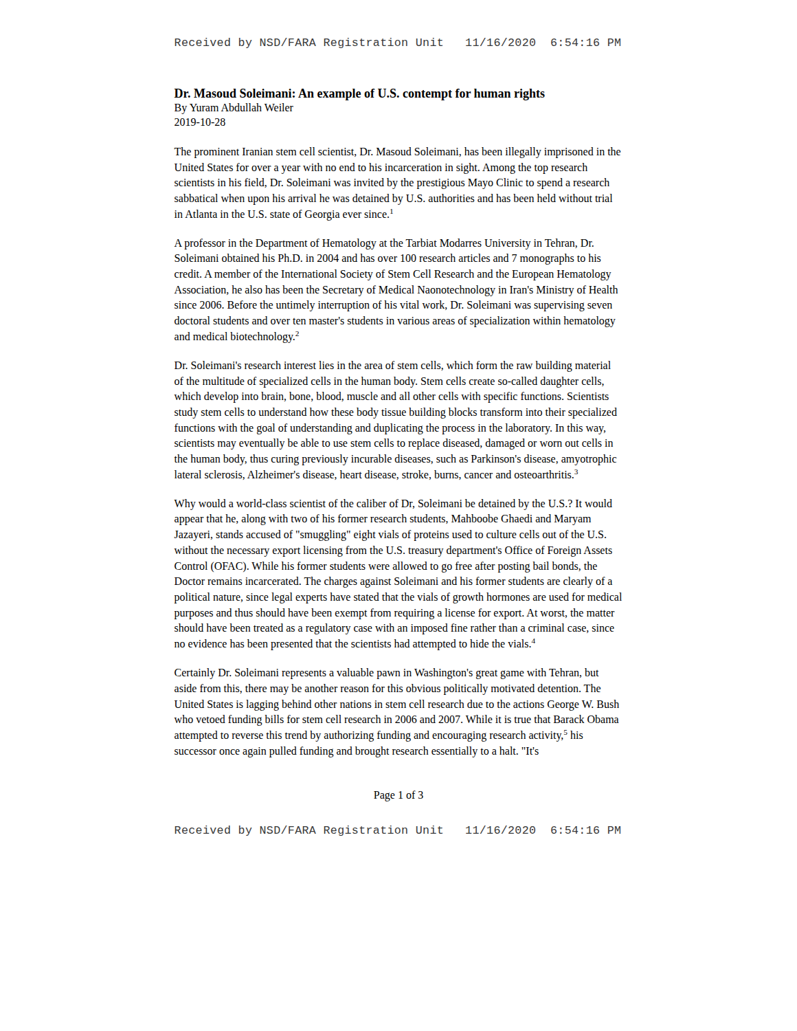Received by NSD/FARA Registration Unit 11/16/2020 6:54:16 PM
Dr. Masoud Soleimani: An example of U.S. contempt for human rights
By Yuram Abdullah Weiler
2019-10-28
The prominent Iranian stem cell scientist, Dr. Masoud Soleimani, has been illegally imprisoned in the United States for over a year with no end to his incarceration in sight. Among the top research scientists in his field, Dr. Soleimani was invited by the prestigious Mayo Clinic to spend a research sabbatical when upon his arrival he was detained by U.S. authorities and has been held without trial in Atlanta in the U.S. state of Georgia ever since.1
A professor in the Department of Hematology at the Tarbiat Modarres University in Tehran, Dr. Soleimani obtained his Ph.D. in 2004 and has over 100 research articles and 7 monographs to his credit. A member of the International Society of Stem Cell Research and the European Hematology Association, he also has been the Secretary of Medical Naonotechnology in Iran's Ministry of Health since 2006. Before the untimely interruption of his vital work, Dr. Soleimani was supervising seven doctoral students and over ten master's students in various areas of specialization within hematology and medical biotechnology.2
Dr. Soleimani's research interest lies in the area of stem cells, which form the raw building material of the multitude of specialized cells in the human body. Stem cells create so-called daughter cells, which develop into brain, bone, blood, muscle and all other cells with specific functions. Scientists study stem cells to understand how these body tissue building blocks transform into their specialized functions with the goal of understanding and duplicating the process in the laboratory. In this way, scientists may eventually be able to use stem cells to replace diseased, damaged or worn out cells in the human body, thus curing previously incurable diseases, such as Parkinson's disease, amyotrophic lateral sclerosis, Alzheimer's disease, heart disease, stroke, burns, cancer and osteoarthritis.3
Why would a world-class scientist of the caliber of Dr, Soleimani be detained by the U.S.? It would appear that he, along with two of his former research students, Mahboobe Ghaedi and Maryam Jazayeri, stands accused of "smuggling" eight vials of proteins used to culture cells out of the U.S. without the necessary export licensing from the U.S. treasury department's Office of Foreign Assets Control (OFAC). While his former students were allowed to go free after posting bail bonds, the Doctor remains incarcerated. The charges against Soleimani and his former students are clearly of a political nature, since legal experts have stated that the vials of growth hormones are used for medical purposes and thus should have been exempt from requiring a license for export. At worst, the matter should have been treated as a regulatory case with an imposed fine rather than a criminal case, since no evidence has been presented that the scientists had attempted to hide the vials.4
Certainly Dr. Soleimani represents a valuable pawn in Washington's great game with Tehran, but aside from this, there may be another reason for this obvious politically motivated detention. The United States is lagging behind other nations in stem cell research due to the actions George W. Bush who vetoed funding bills for stem cell research in 2006 and 2007. While it is true that Barack Obama attempted to reverse this trend by authorizing funding and encouraging research activity,5 his successor once again pulled funding and brought research essentially to a halt. "It's
Page 1 of 3
Received by NSD/FARA Registration Unit 11/16/2020 6:54:16 PM